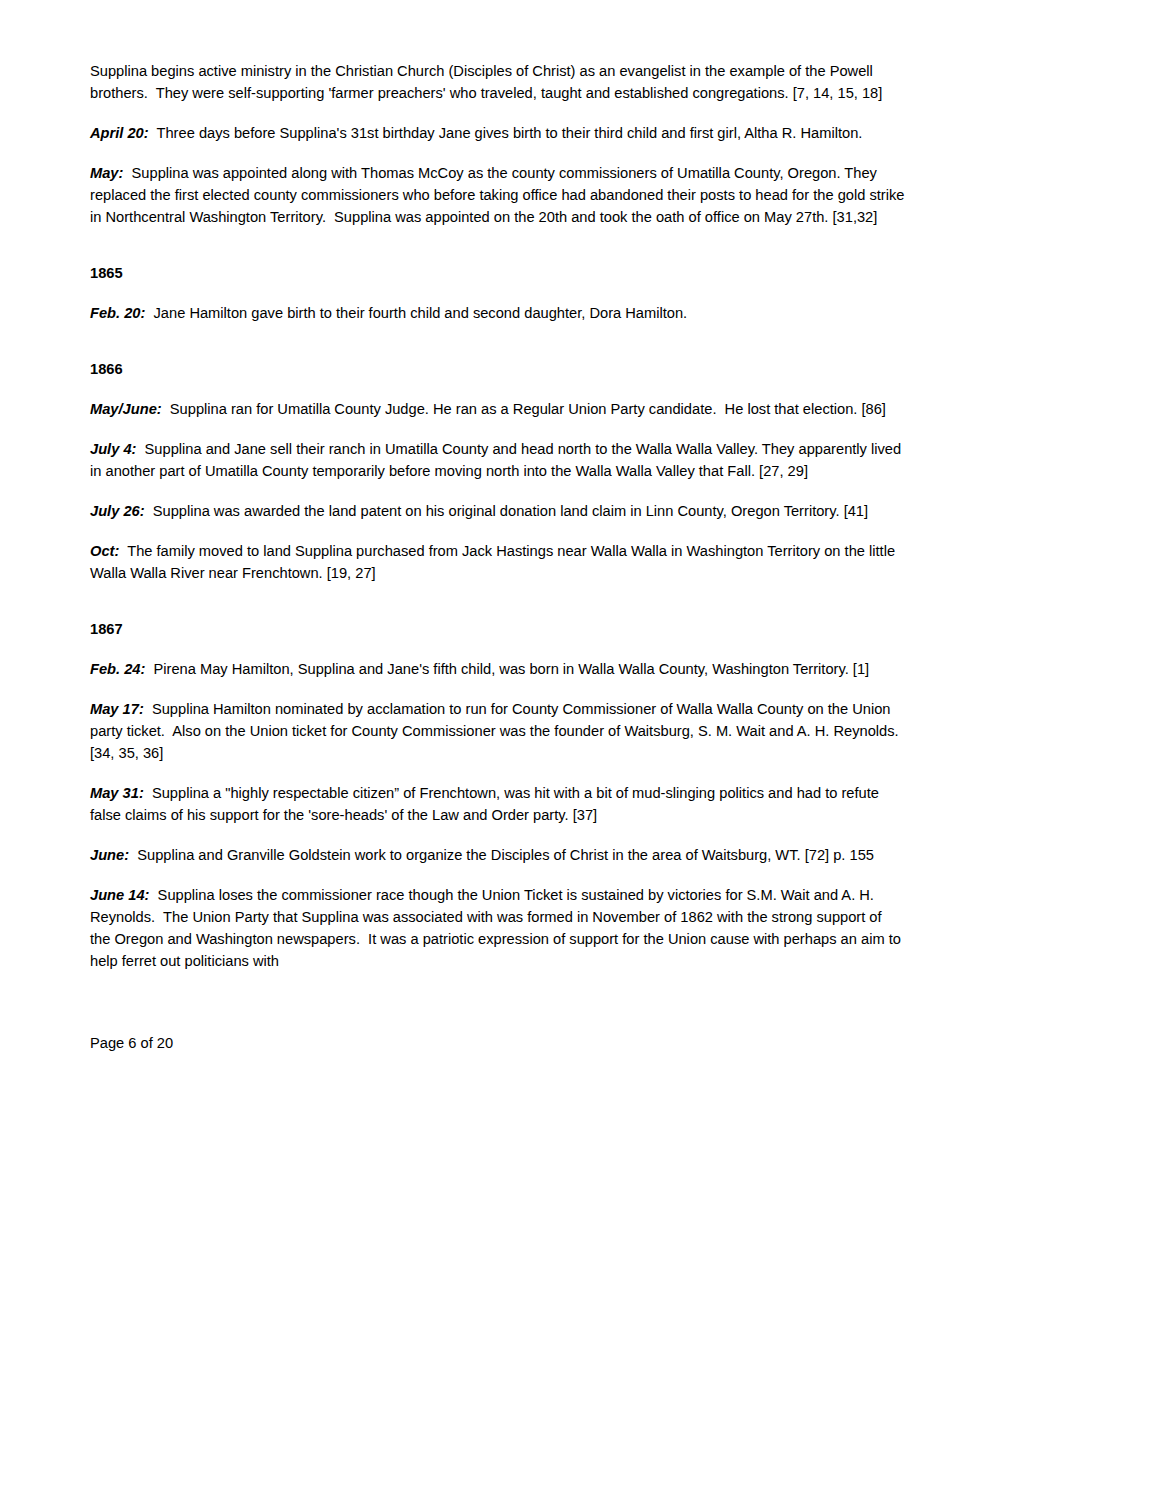Supplina begins active ministry in the Christian Church (Disciples of Christ) as an evangelist in the example of the Powell brothers. They were self-supporting 'farmer preachers' who traveled, taught and established congregations. [7, 14, 15, 18]
April 20: Three days before Supplina's 31st birthday Jane gives birth to their third child and first girl, Altha R. Hamilton.
May: Supplina was appointed along with Thomas McCoy as the county commissioners of Umatilla County, Oregon. They replaced the first elected county commissioners who before taking office had abandoned their posts to head for the gold strike in Northcentral Washington Territory. Supplina was appointed on the 20th and took the oath of office on May 27th. [31,32]
1865
Feb. 20: Jane Hamilton gave birth to their fourth child and second daughter, Dora Hamilton.
1866
May/June: Supplina ran for Umatilla County Judge. He ran as a Regular Union Party candidate. He lost that election. [86]
July 4: Supplina and Jane sell their ranch in Umatilla County and head north to the Walla Walla Valley. They apparently lived in another part of Umatilla County temporarily before moving north into the Walla Walla Valley that Fall. [27, 29]
July 26: Supplina was awarded the land patent on his original donation land claim in Linn County, Oregon Territory. [41]
Oct: The family moved to land Supplina purchased from Jack Hastings near Walla Walla in Washington Territory on the little Walla Walla River near Frenchtown. [19, 27]
1867
Feb. 24: Pirena May Hamilton, Supplina and Jane's fifth child, was born in Walla Walla County, Washington Territory. [1]
May 17: Supplina Hamilton nominated by acclamation to run for County Commissioner of Walla Walla County on the Union party ticket. Also on the Union ticket for County Commissioner was the founder of Waitsburg, S. M. Wait and A. H. Reynolds. [34, 35, 36]
May 31: Supplina a "highly respectable citizen” of Frenchtown, was hit with a bit of mud-slinging politics and had to refute false claims of his support for the 'sore-heads' of the Law and Order party. [37]
June: Supplina and Granville Goldstein work to organize the Disciples of Christ in the area of Waitsburg, WT. [72] p. 155
June 14: Supplina loses the commissioner race though the Union Ticket is sustained by victories for S.M. Wait and A. H. Reynolds. The Union Party that Supplina was associated with was formed in November of 1862 with the strong support of the Oregon and Washington newspapers. It was a patriotic expression of support for the Union cause with perhaps an aim to help ferret out politicians with
Page 6 of 20